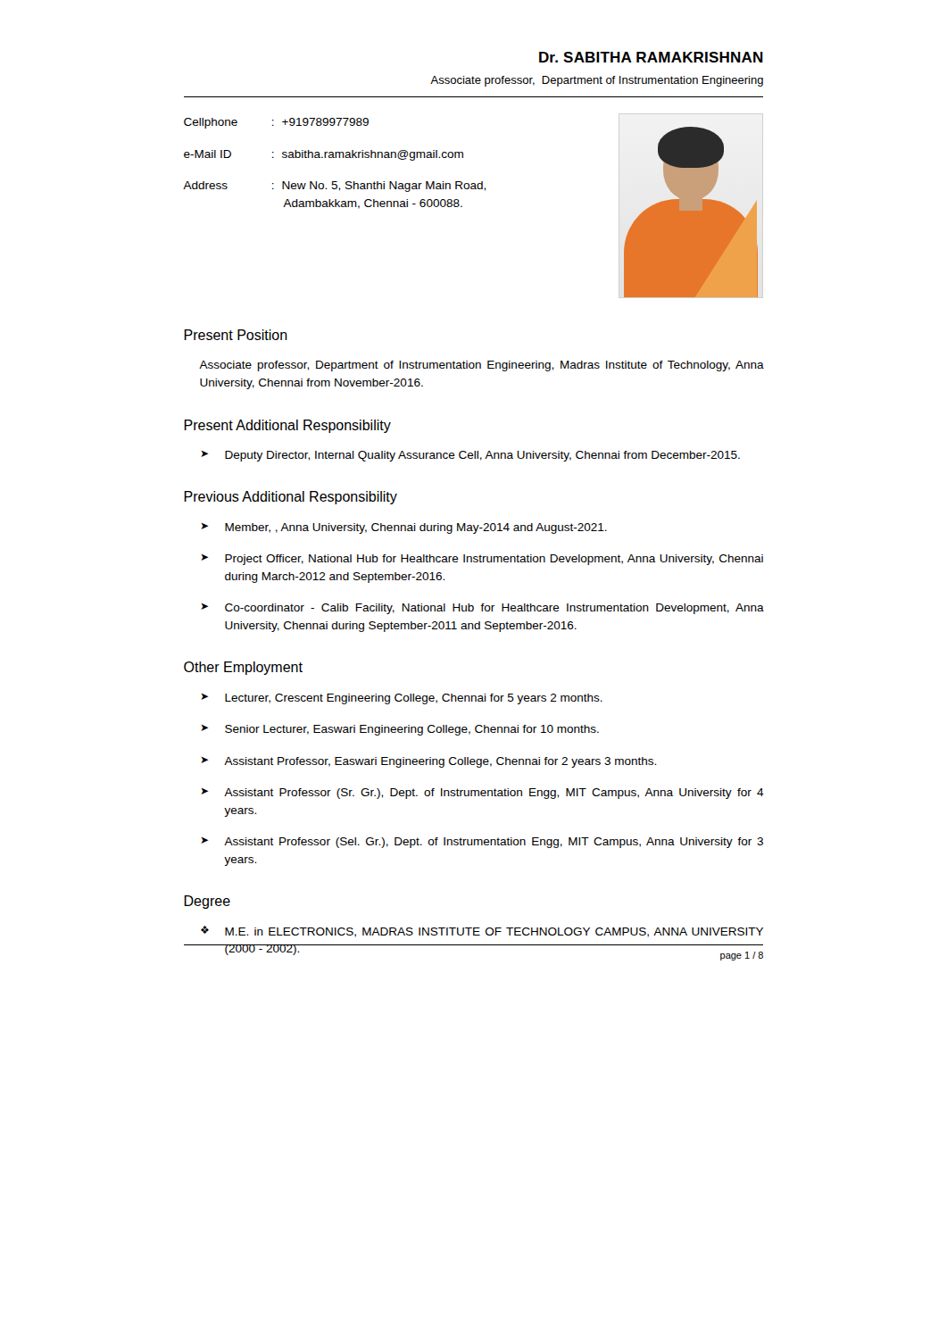Dr. SABITHA RAMAKRISHNAN
Associate professor, Department of Instrumentation Engineering
| Cellphone | : | +919789977989 |
| e-Mail ID | : | sabitha.ramakrishnan@gmail.com |
| Address | : | New No. 5, Shanthi Nagar Main Road, Adambakkam, Chennai - 600088. |
Present Position
Associate professor, Department of Instrumentation Engineering, Madras Institute of Technology, Anna University, Chennai from November-2016.
Present Additional Responsibility
Deputy Director, Internal Quality Assurance Cell, Anna University, Chennai from December-2015.
Previous Additional Responsibility
Member, , Anna University, Chennai during May-2014 and August-2021.
Project Officer, National Hub for Healthcare Instrumentation Development, Anna University, Chennai during March-2012 and September-2016.
Co-coordinator - Calib Facility, National Hub for Healthcare Instrumentation Development, Anna University, Chennai during September-2011 and September-2016.
Other Employment
Lecturer, Crescent Engineering College, Chennai for 5 years 2 months.
Senior Lecturer, Easwari Engineering College, Chennai for 10 months.
Assistant Professor, Easwari Engineering College, Chennai for 2 years 3 months.
Assistant Professor (Sr. Gr.), Dept. of Instrumentation Engg, MIT Campus, Anna University for 4 years.
Assistant Professor (Sel. Gr.), Dept. of Instrumentation Engg, MIT Campus, Anna University for 3 years.
Degree
M.E. in ELECTRONICS, MADRAS INSTITUTE OF TECHNOLOGY CAMPUS, ANNA UNIVERSITY (2000 - 2002).
page 1 / 8